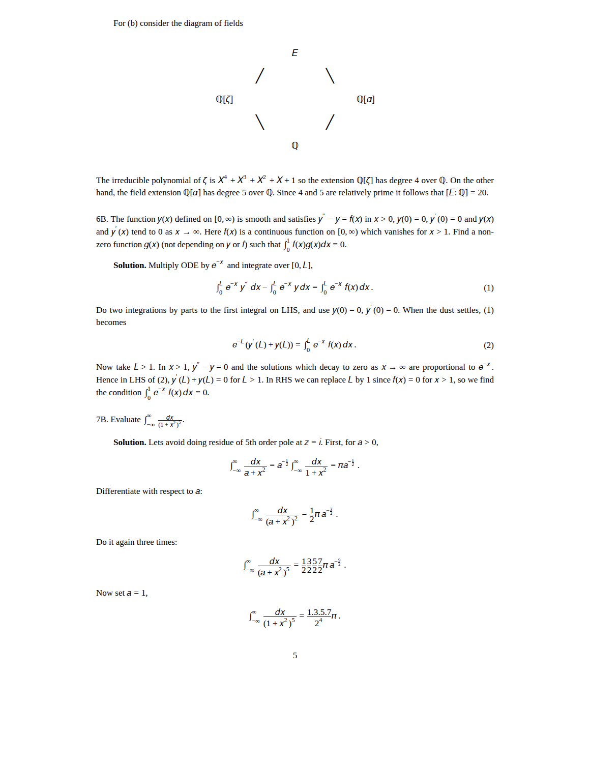For (b) consider the diagram of fields
| | | E | | |
| | ╱ | | ╲ | |
| ℚ [ ζ ] | | | | ℚ [ α ] |
| | ╲ | | ╱ | |
| | | ℚ | | |
The irreducible polynomial of ζ is X4+X3+X2+X+1 so the extension ℚ[ζ] has degree 4 over ℚ. On the other hand, the field extension ℚ[α] has degree 5 over ℚ. Since 4 and 5 are relatively prime it follows that [E:ℚ]=20.
6B. The function y(x) defined on [0,∞) is smooth and satisfies y″−y=f(x) in x>0, y(0)=0, y′(0)=0 and y(x) and y′(x) tend to 0 as x→∞. Here f(x) is a continuous function on [0,∞) which vanishes for x>1. Find a non-zero function g(x) (not depending on y or f) such that ∫01f(x)g(x)dx=0.
Solution. Multiply ODE by e−x and integrate over [0,L],
∫0L e−x y″ dx − ∫0L e−x y dx = ∫0L e−x f(x) dx . (1)
Do two integrations by parts to the first integral on LHS, and use y(0)=0, y′(0)=0. When the dust settles, (1) becomes
e−L (y′(L)+y(L)) = ∫0L e−x f(x) dx . (2)
Now take L>1. In x>1, y″−y=0 and the solutions which decay to zero as x→∞ are proportional to e−x. Hence in LHS of (2), y′(L)+y(L)=0 for L>1. In RHS we can replace L by 1 since f(x)=0 for x>1, so we find the condition ∫01e−xf(x)dx=0.
7B. Evaluate ∫−∞∞dx(1+x2)5.
Solution. Lets avoid doing residue of 5th order pole at z=i. First, for a>0,
∫−∞∞ dxa+x2 = a−12 ∫−∞∞ dx1+x2 = πa−12 .
Differentiate with respect to a:
∫−∞∞ dx(a+x2)2 = 12π a−32 .
Do it again three times:
∫−∞∞ dx(a+x2)5 = 12 32 52 72 π a−92 .
Now set a=1,
∫−∞∞ dx(1+x2)5 = 1.3.5.724 π .
5